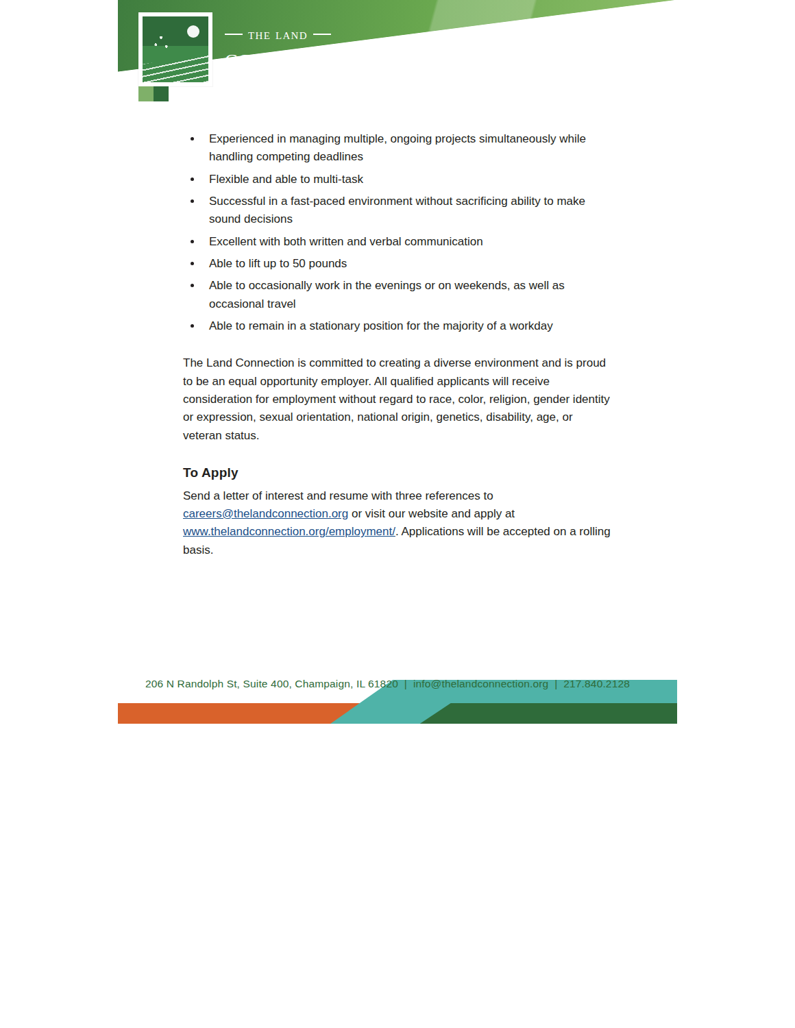The Land
Connection
Experienced in managing multiple, ongoing projects simultaneously while handling competing deadlines
Flexible and able to multi-task
Successful in a fast-paced environment without sacrificing ability to make sound decisions
Excellent with both written and verbal communication
Able to lift up to 50 pounds
Able to occasionally work in the evenings or on weekends, as well as occasional travel
Able to remain in a stationary position for the majority of a workday
The Land Connection is committed to creating a diverse environment and is proud to be an equal opportunity employer. All qualified applicants will receive consideration for employment without regard to race, color, religion, gender identity or expression, sexual orientation, national origin, genetics, disability, age, or veteran status.
To Apply
Send a letter of interest and resume with three references to careers@thelandconnection.org or visit our website and apply at www.thelandconnection.org/employment/. Applications will be accepted on a rolling basis.
206 N Randolph St, Suite 400, Champaign, IL 61820 | info@thelandconnection.org | 217.840.2128